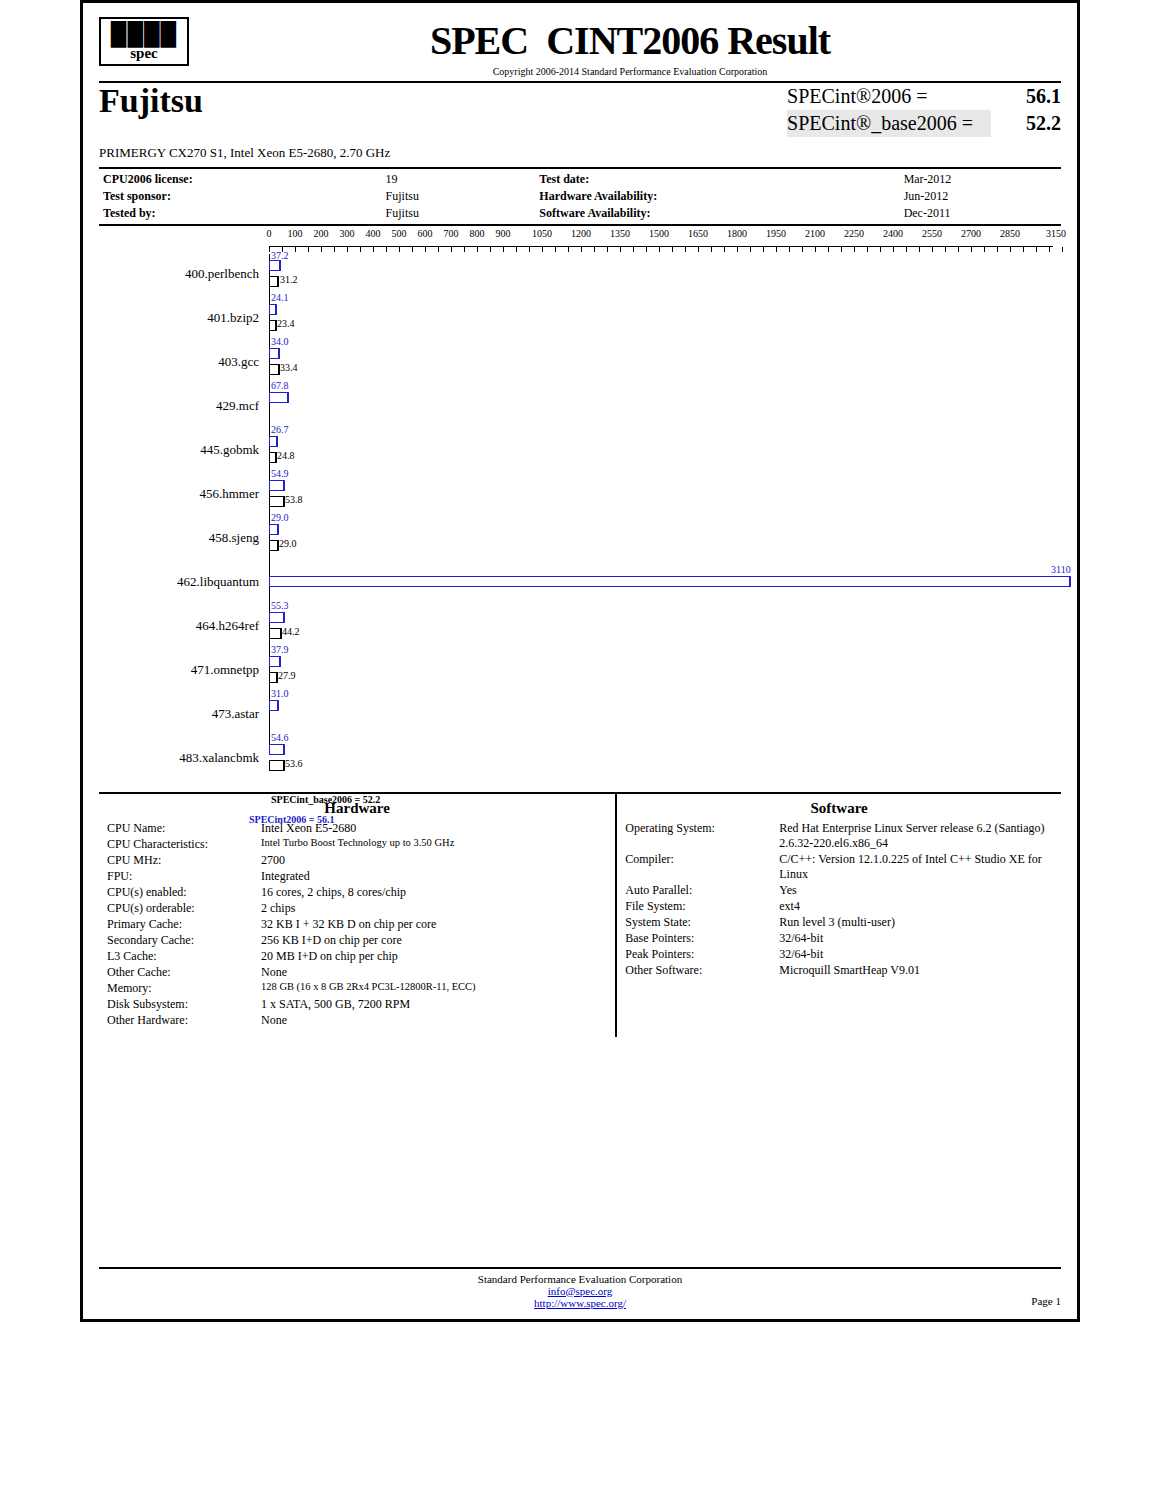████
spec
SPEC CINT2006 Result
Copyright 2006-2014 Standard Performance Evaluation Corporation
Fujitsu
PRIMERGY CX270 S1, Intel Xeon E5-2680, 2.70 GHz
| SPECint®2006 = | 56.1 |
| SPECint®_base2006 = | 52.2 |
| CPU2006 license: | 19 | | Test date: | Mar-2012 |
| Test sponsor: | Fujitsu | | Hardware Availability: | Jun-2012 |
| Tested by: | Fujitsu | | Software Availability: | Dec-2011 |
0 100 200 300 400 500 600 700 800 900 1050 1200 1350 1500 1650 1800 1950 2100 2250 2400 2550 2700 2850 3150
400.perlbench
37.2
31.2
401.bzip2
24.1
23.4
403.gcc
34.0
33.4
429.mcf
67.8
445.gobmk
26.7
24.8
456.hmmer
54.9
53.8
458.sjeng
29.0
29.0
462.libquantum
3110
464.h264ref
55.3
44.2
471.omnetpp
37.9
27.9
473.astar
31.0
483.xalancbmk
54.6
53.6
SPECint_base2006 = 52.2
SPECint2006 = 56.1
Hardware
| CPU Name: | Intel Xeon E5-2680 |
| CPU Characteristics: | Intel Turbo Boost Technology up to 3.50 GHz |
| CPU MHz: | 2700 |
| FPU: | Integrated |
| CPU(s) enabled: | 16 cores, 2 chips, 8 cores/chip |
| CPU(s) orderable: | 2 chips |
| Primary Cache: | 32 KB I + 32 KB D on chip per core |
| Secondary Cache: | 256 KB I+D on chip per core |
| L3 Cache: | 20 MB I+D on chip per chip |
| Other Cache: | None |
| Memory: | 128 GB (16 x 8 GB 2Rx4 PC3L-12800R-11, ECC) |
| Disk Subsystem: | 1 x SATA, 500 GB, 7200 RPM |
| Other Hardware: | None |
Software
| Operating System: | Red Hat Enterprise Linux Server release 6.2 (Santiago) 2.6.32-220.el6.x86_64 |
| Compiler: | C/C++: Version 12.1.0.225 of Intel C++ Studio XE for Linux |
| Auto Parallel: | Yes |
| File System: | ext4 |
| System State: | Run level 3 (multi-user) |
| Base Pointers: | 32/64-bit |
| Peak Pointers: | 32/64-bit |
| Other Software: | Microquill SmartHeap V9.01 |
Standard Performance Evaluation Corporation
info@spec.org
http://www.spec.org/
Page 1